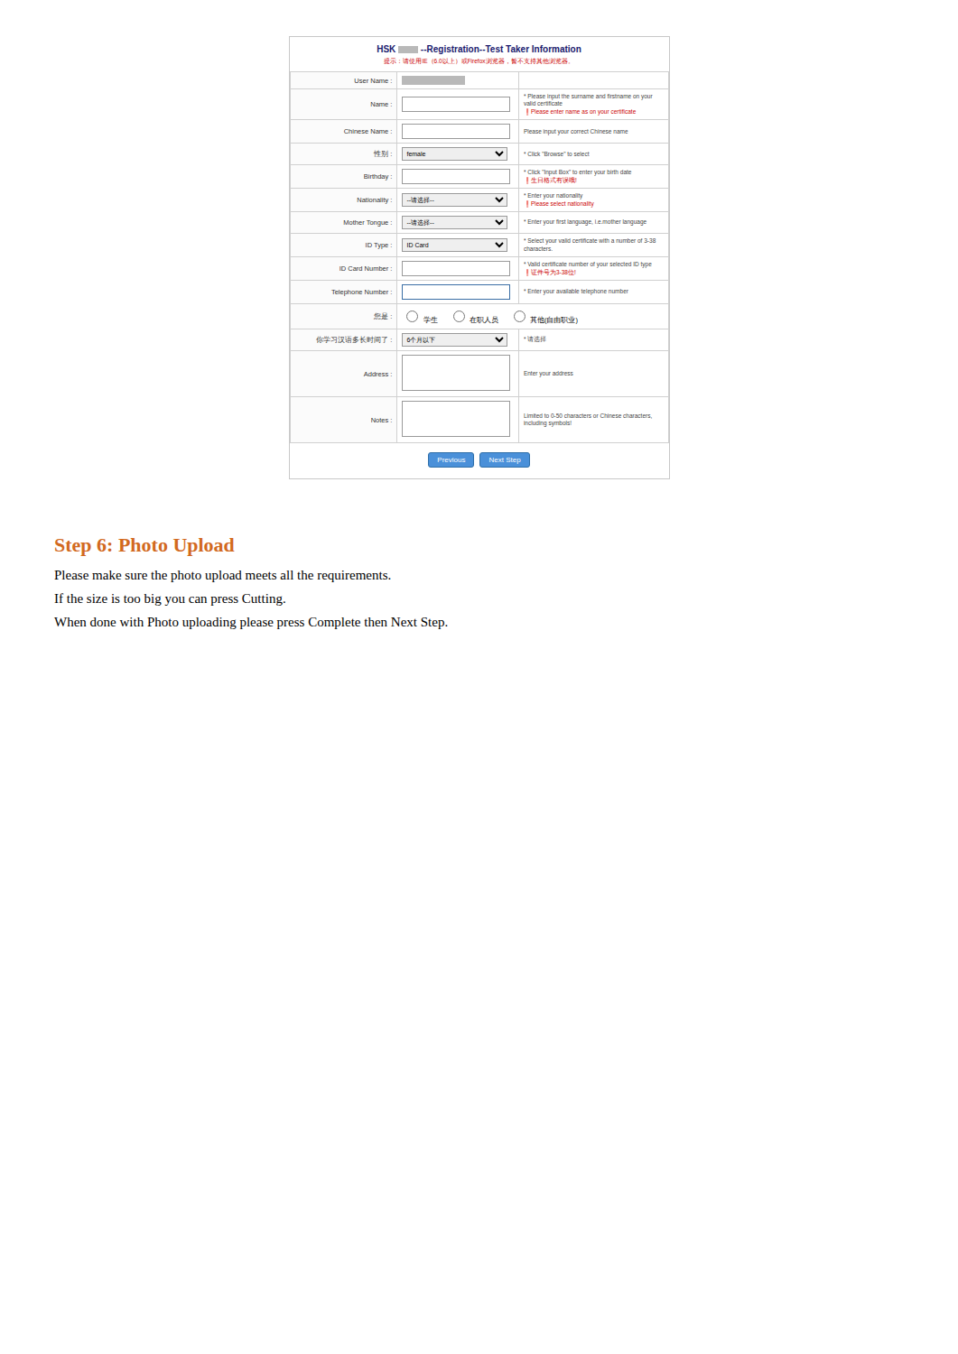HSK --Registration--Test Taker Information
提示：请使用IE（6.0以上）或Firefox浏览器，暂不支持其他浏览器。
| User Name : | | |
| Name : | | * Please input the surname and firstname on your valid certificate Please enter name as on your certificate |
| Chinese Name : | | Please input your correct Chinese name |
| 性别 : | female | * Click "Browse" to select |
| Birthday : | | * Click "Input Box" to enter your birth date 生日格式有误哦! |
| Nationality : | --请选择-- | * Enter your nationality Please select nationality |
| Mother Tongue : | --请选择-- | * Enter your first language, i.e.mother language |
| ID Type : | ID Card | * Select your valid certificate with a number of 3-38 characters. |
| ID Card Number : | | * Valid certificate number of your selected ID type 证件号为3-38位! |
| Telephone Number : | | * Enter your available telephone number |
| 您是 : | 学生 在职人员 其他(自由职业) |
| 你学习汉语多长时间了 : | 6个月以下 | * 请选择 |
| Address : | | Enter your address |
| Notes : | | Limited to 0-50 characters or Chinese characters, including symbols! |
Previous Next Step
Step 6: Photo Upload
Please make sure the photo upload meets all the requirements.
If the size is too big you can press Cutting.
When done with Photo uploading please press Complete then Next Step.